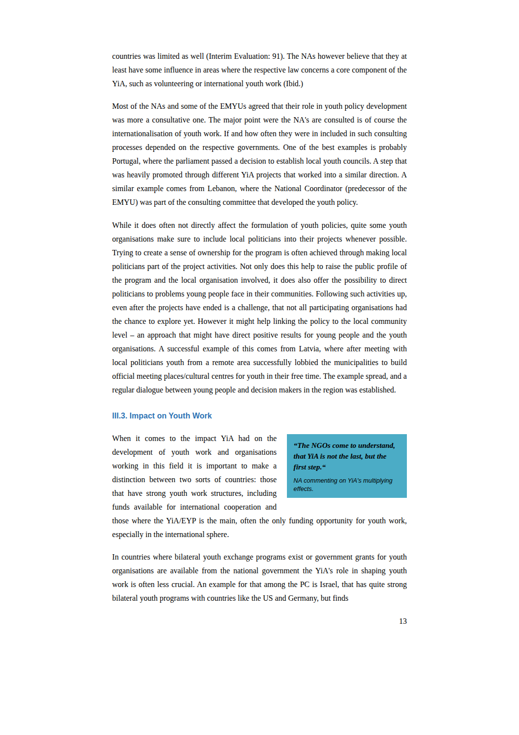countries was limited as well (Interim Evaluation: 91). The NAs however believe that they at least have some influence in areas where the respective law concerns a core component of the YiA, such as volunteering or international youth work (Ibid.)
Most of the NAs and some of the EMYUs agreed that their role in youth policy development was more a consultative one. The major point were the NA's are consulted is of course the internationalisation of youth work. If and how often they were in included in such consulting processes depended on the respective governments. One of the best examples is probably Portugal, where the parliament passed a decision to establish local youth councils. A step that was heavily promoted through different YiA projects that worked into a similar direction. A similar example comes from Lebanon, where the National Coordinator (predecessor of the EMYU) was part of the consulting committee that developed the youth policy.
While it does often not directly affect the formulation of youth policies, quite some youth organisations make sure to include local politicians into their projects whenever possible. Trying to create a sense of ownership for the program is often achieved through making local politicians part of the project activities. Not only does this help to raise the public profile of the program and the local organisation involved, it does also offer the possibility to direct politicians to problems young people face in their communities. Following such activities up, even after the projects have ended is a challenge, that not all participating organisations had the chance to explore yet. However it might help linking the policy to the local community level – an approach that might have direct positive results for young people and the youth organisations. A successful example of this comes from Latvia, where after meeting with local politicians youth from a remote area successfully lobbied the municipalities to build official meeting places/cultural centres for youth in their free time. The example spread, and a regular dialogue between young people and decision makers in the region was established.
III.3. Impact on Youth Work
“The NGOs come to understand, that YiA is not the last, but the first step.“
NA commenting on YiA's multiplying effects.
When it comes to the impact YiA had on the development of youth work and organisations working in this field it is important to make a distinction between two sorts of countries: those that have strong youth work structures, including funds available for international cooperation and those where the YiA/EYP is the main, often the only funding opportunity for youth work, especially in the international sphere.
In countries where bilateral youth exchange programs exist or government grants for youth organisations are available from the national government the YiA's role in shaping youth work is often less crucial. An example for that among the PC is Israel, that has quite strong bilateral youth programs with countries like the US and Germany, but finds
13